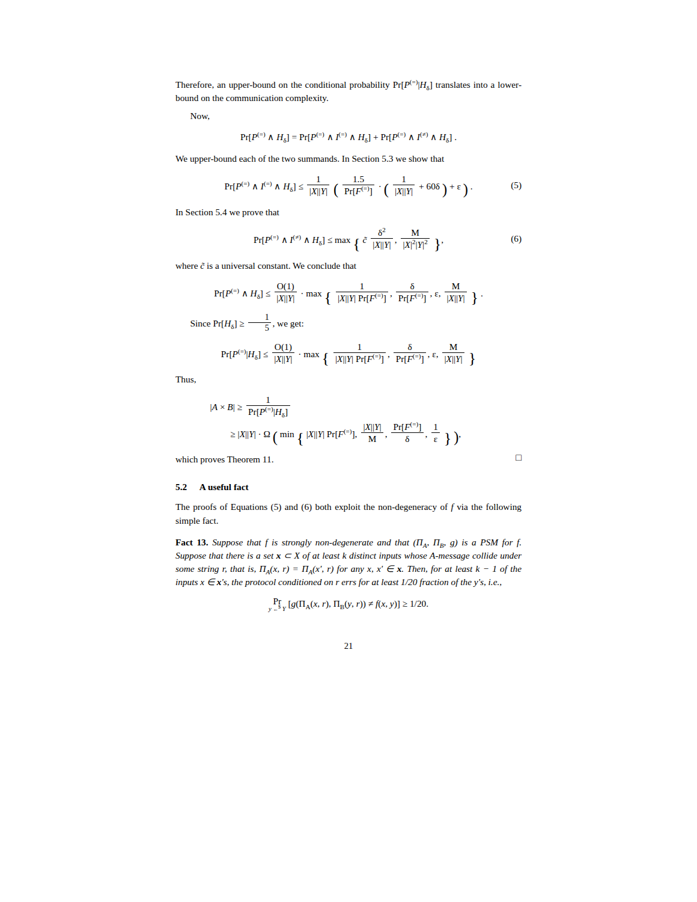Therefore, an upper-bound on the conditional probability Pr[P(=)|Hδ] translates into a lower-bound on the communication complexity.
Now,
Pr[P(=) ∧ Hδ] = Pr[P(=) ∧ I(=) ∧ Hδ] + Pr[P(=) ∧ I(≠) ∧ Hδ] .
We upper-bound each of the two summands. In Section 5.3 we show that
Pr[P(=) ∧ I(=) ∧ Hδ] ≤ 1|X||Y| ( 1.5 Pr[F(=)] · ( 1|X||Y| + 60δ ) + ε ) . (5)
In Section 5.4 we prove that
Pr[P(=) ∧ I(≠) ∧ Hδ] ≤ max { c̃ δ2|X||Y|, M|X|2|Y|2 }, (6)
where c̃ is a universal constant. We conclude that
Pr[P(=) ∧ Hδ] ≤ O(1)|X||Y| · max { 1|X||Y| Pr[F(=)], δPr[F(=)], ε, M|X||Y| } .
Since Pr[Hδ] ≥ 15, we get:
Pr[P(=)|Hδ] ≤ O(1)|X||Y| · max { 1|X||Y| Pr[F(=)], δPr[F(=)], ε, M|X||Y| }
Thus,
|A × B| ≥ 1 Pr[P(=)|Hδ]
≥ |X||Y| · Ω ( min { |X||Y| Pr[F(=)], |X||Y|M, Pr[F(=)] δ, 1 ε } ),
which proves Theorem 11. □
5.2 A useful fact
The proofs of Equations (5) and (6) both exploit the non-degeneracy of f via the following simple fact.
Fact 13. Suppose that f is strongly non-degenerate and that (ΠA, ΠB, g) is a PSM for f. Suppose that there is a set x ⊂ X of at least k distinct inputs whose A-message collide under some string r, that is, ΠA(x, r) = ΠA(x′, r) for any x, x′ ∈ x. Then, for at least k − 1 of the inputs x ∈ x's, the protocol conditioned on r errs for at least 1/20 fraction of the y's, i.e.,
Pr y ←$ Y [g(ΠA(x, r), ΠB(y, r)) ≠ f(x, y)] ≥ 1/20.
21